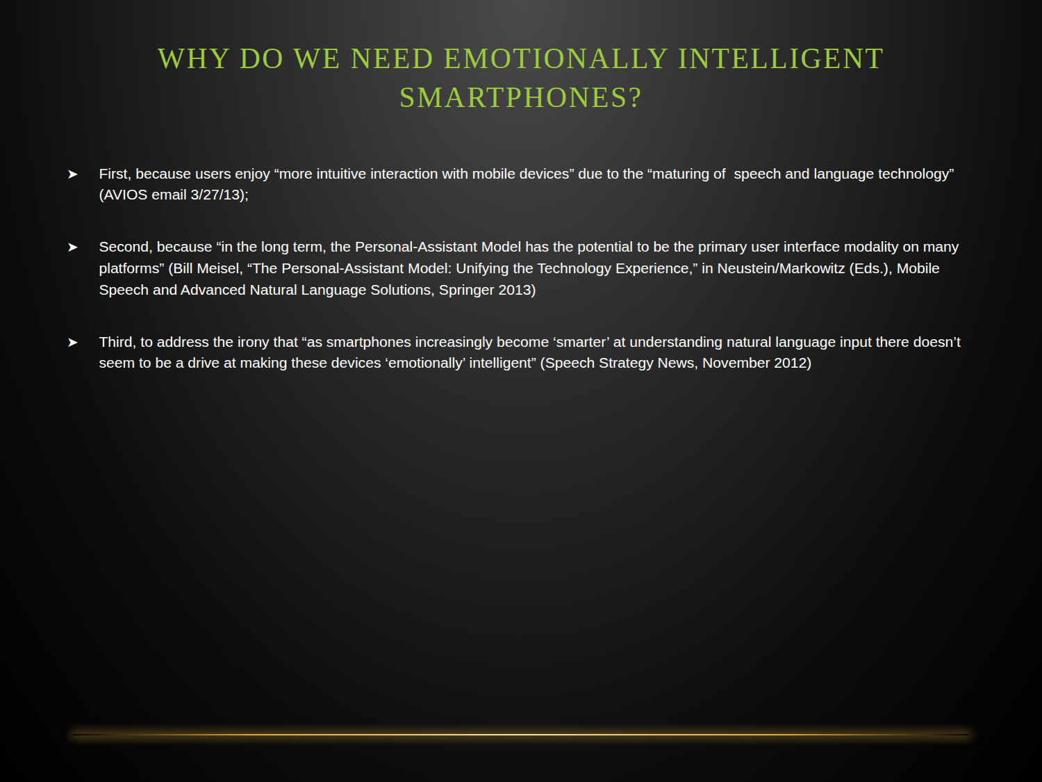Why do we need emotionally intelligent smartphones?
First, because users enjoy “more intuitive interaction with mobile devices” due to the “maturing of speech and language technology” (AVIOS email 3/27/13);
Second, because “in the long term, the Personal-Assistant Model has the potential to be the primary user interface modality on many platforms” (Bill Meisel, “The Personal-Assistant Model: Unifying the Technology Experience,” in Neustein/Markowitz (Eds.), Mobile Speech and Advanced Natural Language Solutions, Springer 2013)
Third, to address the irony that “as smartphones increasingly become ‘smarter’ at understanding natural language input there doesn’t seem to be a drive at making these devices ‘emotionally’ intelligent” (Speech Strategy News, November 2012)